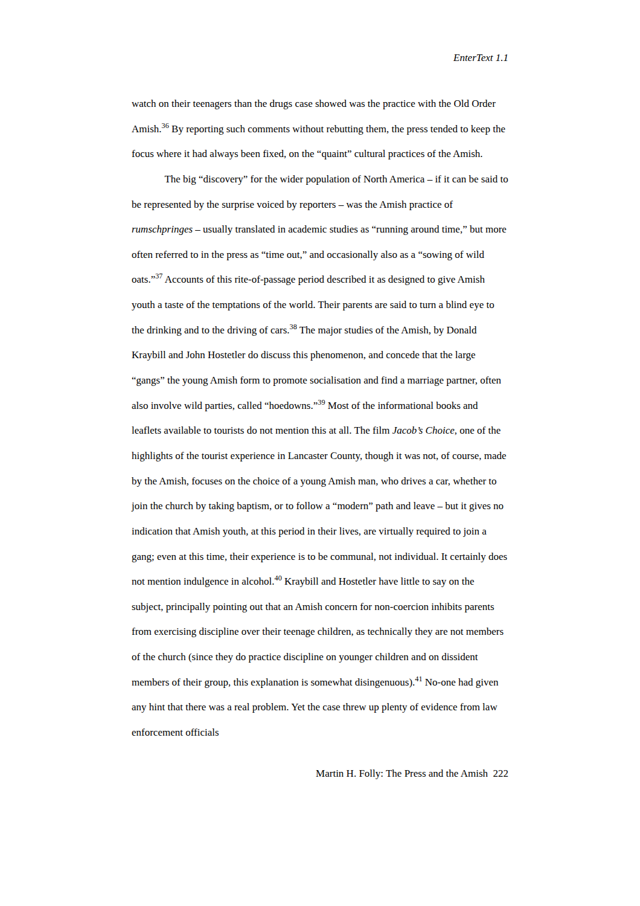EnterText 1.1
watch on their teenagers than the drugs case showed was the practice with the Old Order Amish.36 By reporting such comments without rebutting them, the press tended to keep the focus where it had always been fixed, on the “quaint” cultural practices of the Amish.
The big “discovery” for the wider population of North America – if it can be said to be represented by the surprise voiced by reporters – was the Amish practice of rumschpringes – usually translated in academic studies as “running around time,” but more often referred to in the press as “time out,” and occasionally also as a “sowing of wild oats.”37 Accounts of this rite-of-passage period described it as designed to give Amish youth a taste of the temptations of the world. Their parents are said to turn a blind eye to the drinking and to the driving of cars.38 The major studies of the Amish, by Donald Kraybill and John Hostetler do discuss this phenomenon, and concede that the large “gangs” the young Amish form to promote socialisation and find a marriage partner, often also involve wild parties, called “hoedowns.”39 Most of the informational books and leaflets available to tourists do not mention this at all. The film Jacob’s Choice, one of the highlights of the tourist experience in Lancaster County, though it was not, of course, made by the Amish, focuses on the choice of a young Amish man, who drives a car, whether to join the church by taking baptism, or to follow a “modern” path and leave – but it gives no indication that Amish youth, at this period in their lives, are virtually required to join a gang; even at this time, their experience is to be communal, not individual. It certainly does not mention indulgence in alcohol.40 Kraybill and Hostetler have little to say on the subject, principally pointing out that an Amish concern for non-coercion inhibits parents from exercising discipline over their teenage children, as technically they are not members of the church (since they do practice discipline on younger children and on dissident members of their group, this explanation is somewhat disingenuous).41 No-one had given any hint that there was a real problem. Yet the case threw up plenty of evidence from law enforcement officials
Martin H. Folly: The Press and the Amish 222